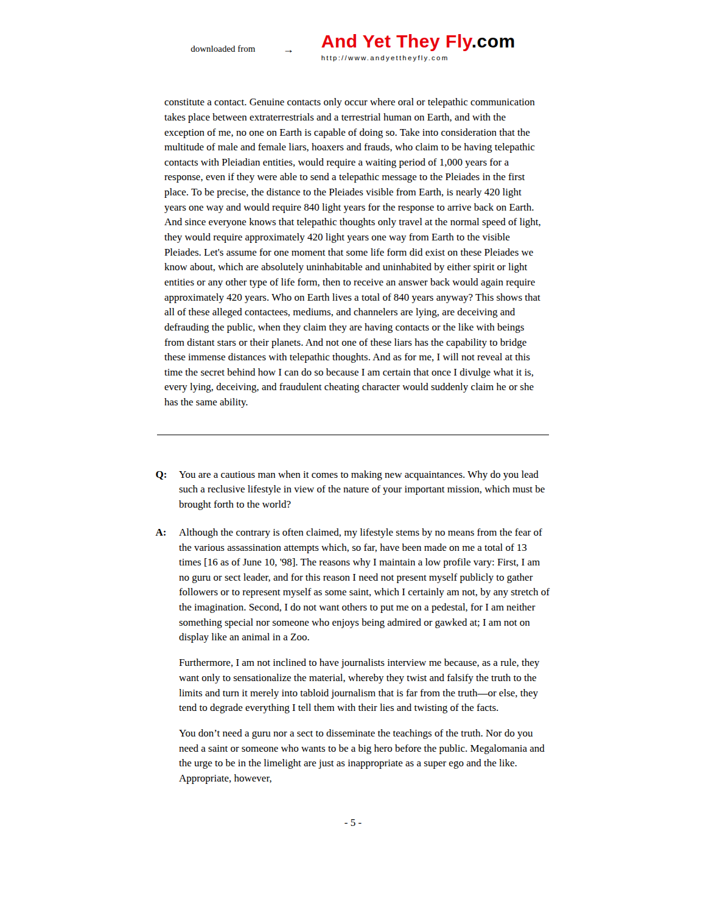downloaded from
→
And Yet They Fly.com
http://www.andyettheyfly.com
constitute a contact. Genuine contacts only occur where oral or telepathic communication takes place between extraterrestrials and a terrestrial human on Earth, and with the exception of me, no one on Earth is capable of doing so. Take into consideration that the multitude of male and female liars, hoaxers and frauds, who claim to be having telepathic contacts with Pleiadian entities, would require a waiting period of 1,000 years for a response, even if they were able to send a telepathic message to the Pleiades in the first place. To be precise, the distance to the Pleiades visible from Earth, is nearly 420 light years one way and would require 840 light years for the response to arrive back on Earth. And since everyone knows that telepathic thoughts only travel at the normal speed of light, they would require approximately 420 light years one way from Earth to the visible Pleiades. Let's assume for one moment that some life form did exist on these Pleiades we know about, which are absolutely uninhabitable and uninhabited by either spirit or light entities or any other type of life form, then to receive an answer back would again require approximately 420 years. Who on Earth lives a total of 840 years anyway? This shows that all of these alleged contactees, mediums, and channelers are lying, are deceiving and defrauding the public, when they claim they are having contacts or the like with beings from distant stars or their planets. And not one of these liars has the capability to bridge these immense distances with telepathic thoughts. And as for me, I will not reveal at this time the secret behind how I can do so because I am certain that once I divulge what it is, every lying, deceiving, and fraudulent cheating character would suddenly claim he or she has the same ability.
Q:
You are a cautious man when it comes to making new acquaintances. Why do you lead such a reclusive lifestyle in view of the nature of your important mission, which must be brought forth to the world?
A:
Although the contrary is often claimed, my lifestyle stems by no means from the fear of the various assassination attempts which, so far, have been made on me a total of 13 times [16 as of June 10, '98]. The reasons why I maintain a low profile vary: First, I am no guru or sect leader, and for this reason I need not present myself publicly to gather followers or to represent myself as some saint, which I certainly am not, by any stretch of the imagination. Second, I do not want others to put me on a pedestal, for I am neither something special nor someone who enjoys being admired or gawked at; I am not on display like an animal in a Zoo.
Furthermore, I am not inclined to have journalists interview me because, as a rule, they want only to sensationalize the material, whereby they twist and falsify the truth to the limits and turn it merely into tabloid journalism that is far from the truth—or else, they tend to degrade everything I tell them with their lies and twisting of the facts.
You don’t need a guru nor a sect to disseminate the teachings of the truth. Nor do you need a saint or someone who wants to be a big hero before the public. Megalomania and the urge to be in the limelight are just as inappropriate as a super ego and the like. Appropriate, however,
- 5 -